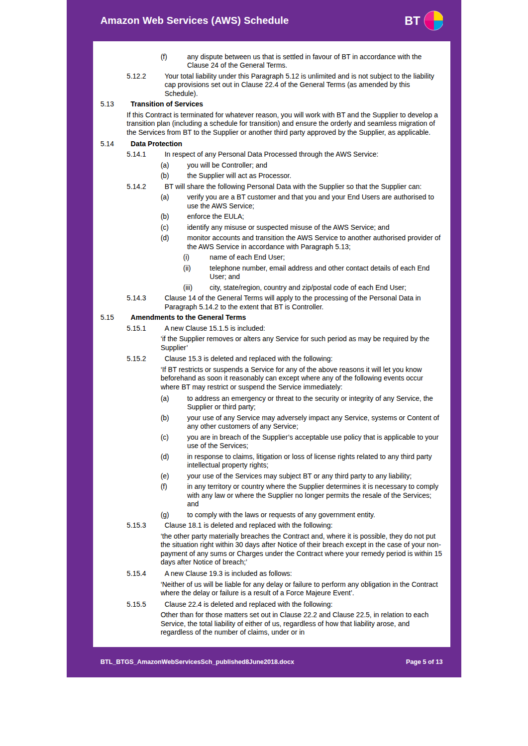Amazon Web Services (AWS) Schedule
BT
(f)
any dispute between us that is settled in favour of BT in accordance with the Clause 24 of the General Terms.
5.12.2
Your total liability under this Paragraph 5.12 is unlimited and is not subject to the liability cap provisions set out in Clause 22.4 of the General Terms (as amended by this Schedule).
5.13
Transition of Services
If this Contract is terminated for whatever reason, you will work with BT and the Supplier to develop a transition plan (including a schedule for transition) and ensure the orderly and seamless migration of the Services from BT to the Supplier or another third party approved by the Supplier, as applicable.
5.14
Data Protection
5.14.1
In respect of any Personal Data Processed through the AWS Service:
(a)
you will be Controller; and
(b)
the Supplier will act as Processor.
5.14.2
BT will share the following Personal Data with the Supplier so that the Supplier can:
(a)
verify you are a BT customer and that you and your End Users are authorised to use the AWS Service;
(b)
enforce the EULA;
(c)
identify any misuse or suspected misuse of the AWS Service; and
(d)
monitor accounts and transition the AWS Service to another authorised provider of the AWS Service in accordance with Paragraph 5.13;
(i)
name of each End User;
(ii)
telephone number, email address and other contact details of each End User; and
(iii)
city, state/region, country and zip/postal code of each End User;
5.14.3
Clause 14 of the General Terms will apply to the processing of the Personal Data in Paragraph 5.14.2 to the extent that BT is Controller.
5.15
Amendments to the General Terms
5.15.1
A new Clause 15.1.5 is included:
‘if the Supplier removes or alters any Service for such period as may be required by the Supplier’
5.15.2
Clause 15.3 is deleted and replaced with the following:
‘If BT restricts or suspends a Service for any of the above reasons it will let you know beforehand as soon it reasonably can except where any of the following events occur where BT may restrict or suspend the Service immediately:
(a)
to address an emergency or threat to the security or integrity of any Service, the Supplier or third party;
(b)
your use of any Service may adversely impact any Service, systems or Content of any other customers of any Service;
(c)
you are in breach of the Supplier’s acceptable use policy that is applicable to your use of the Services;
(d)
in response to claims, litigation or loss of license rights related to any third party intellectual property rights;
(e)
your use of the Services may subject BT or any third party to any liability;
(f)
in any territory or country where the Supplier determines it is necessary to comply with any law or where the Supplier no longer permits the resale of the Services; and
(g)
to comply with the laws or requests of any government entity.
5.15.3
Clause 18.1 is deleted and replaced with the following:
‘the other party materially breaches the Contract and, where it is possible, they do not put the situation right within 30 days after Notice of their breach except in the case of your non-payment of any sums or Charges under the Contract where your remedy period is within 15 days after Notice of breach;’
5.15.4
A new Clause 19.3 is included as follows:
‘Neither of us will be liable for any delay or failure to perform any obligation in the Contract where the delay or failure is a result of a Force Majeure Event’.
5.15.5
Clause 22.4 is deleted and replaced with the following:
Other than for those matters set out in Clause 22.2 and Clause 22.5, in relation to each Service, the total liability of either of us, regardless of how that liability arose, and regardless of the number of claims, under or in
BTL_BTGS_AmazonWebServicesSch_published8June2018.docx Page 5 of 13